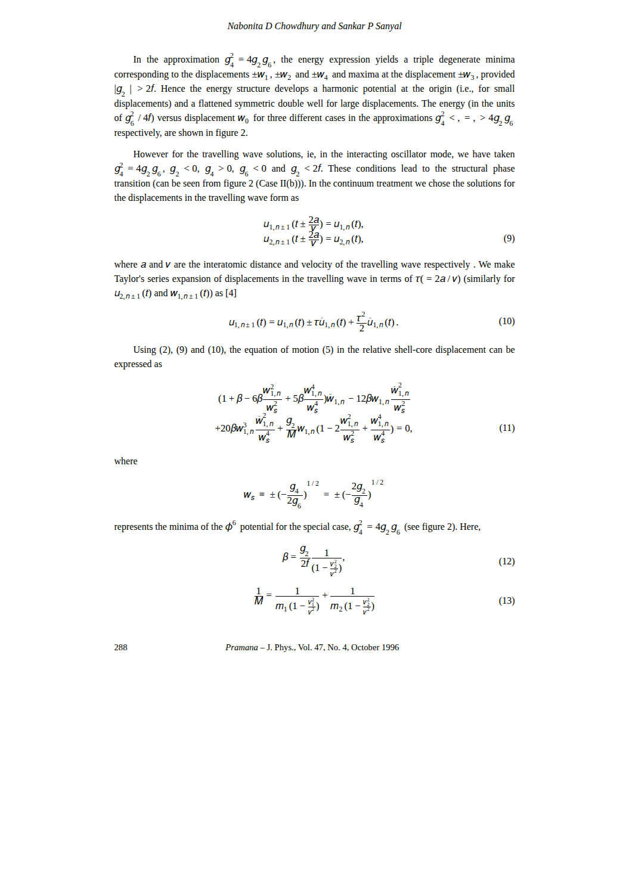Nabonita D Chowdhury and Sankar P Sanyal
In the approximation g42=4g2g6, the energy expression yields a triple degenerate minima corresponding to the displacements ±w1, ±w2 and ±w4 and maxima at the displacement ±w3, provided |g2|>2f. Hence the energy structure develops a harmonic potential at the origin (i.e., for small displacements) and a flattened symmetric double well for large displacements. The energy (in the units of g62/4f) versus displacement w0 for three different cases in the approximations g42<,=,>4g2g6 respectively, are shown in figure 2.
However for the travelling wave solutions, ie, in the interacting oscillator mode, we have taken g42=4g2g6, g2<0, g4>0, g6<0 and g2<2f. These conditions lead to the structural phase transition (can be seen from figure 2 (Case II(b))). In the continuum treatment we chose the solutions for the displacements in the travelling wave form as
u1,n±1 ( t±2av ) = u1,n (t),
u2,n±1 ( t±2av ) = u2,n (t),
(9)
where a and v are the interatomic distance and velocity of the travelling wave respectively . We make Taylor's series expansion of displacements in the travelling wave in terms of τ(=2a/v) (similarly for u2,n±1(t) and w1,n±1(t)) as [4]
u1,n±1 (t) = u1,n(t) ± τ u˙1,n(t) + τ22 u¨1,n(t).
(10)
Using (2), (9) and (10), the equation of motion (5) in the relative shell-core displacement can be expressed as
( 1+β −6βw1,n2ws2 +5βw1,n4ws4 ) w¨1,n − 12βw1,n w˙1,n2ws2
+20βw1,n3 w˙1,n2ws4 + g2M w1,n ( 1 −2w1,n2ws2 +w1,n4ws4 ) =0,
(11)
where
ws ≡ ± ( −g42g6 ) 1/2 = ± ( −2g2g4 ) 1/2
represents the minima of the ϕ6 potential for the special case, g42=4g2g6 (see figure 2). Here,
β= g22f 1 (1−v22v2) ,
(12)
1M = 1 m1(1−v12v2) + 1 m2(1−v22v2)
(13)
288
Pramana – J. Phys., Vol. 47, No. 4, October 1996